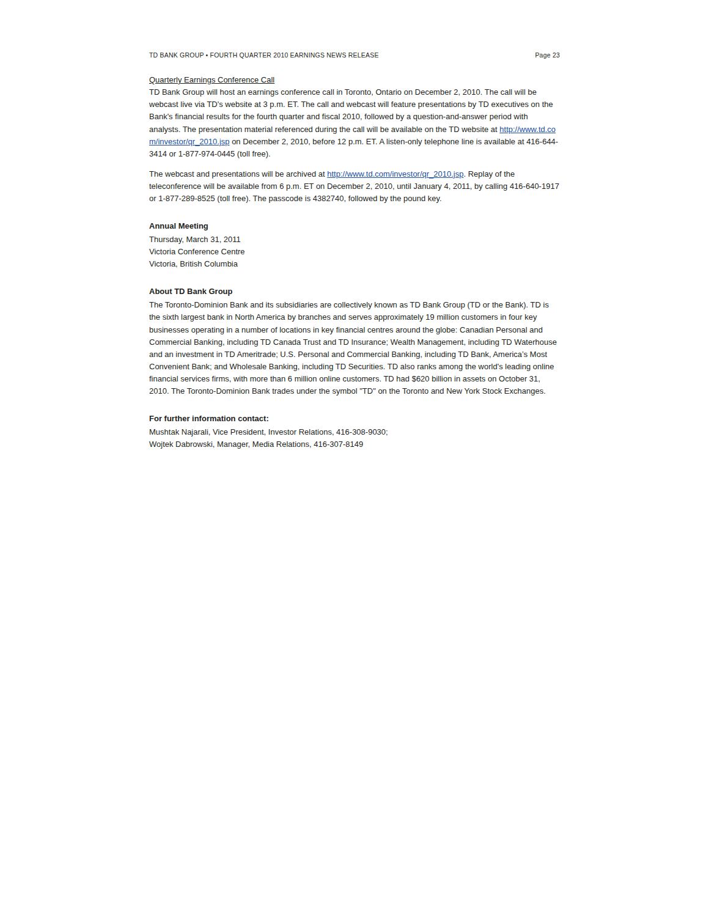TD Bank Group • Fourth Quarter 2010 Earnings News Release Page 23
Quarterly Earnings Conference Call
TD Bank Group will host an earnings conference call in Toronto, Ontario on December 2, 2010. The call will be webcast live via TD's website at 3 p.m. ET. The call and webcast will feature presentations by TD executives on the Bank's financial results for the fourth quarter and fiscal 2010, followed by a question-and-answer period with analysts. The presentation material referenced during the call will be available on the TD website at http://www.td.com/investor/qr_2010.jsp on December 2, 2010, before 12 p.m. ET. A listen-only telephone line is available at 416-644-3414 or 1-877-974-0445 (toll free).
The webcast and presentations will be archived at http://www.td.com/investor/qr_2010.jsp. Replay of the teleconference will be available from 6 p.m. ET on December 2, 2010, until January 4, 2011, by calling 416-640-1917 or 1-877-289-8525 (toll free). The passcode is 4382740, followed by the pound key.
Annual Meeting
Thursday, March 31, 2011
Victoria Conference Centre
Victoria, British Columbia
About TD Bank Group
The Toronto-Dominion Bank and its subsidiaries are collectively known as TD Bank Group (TD or the Bank). TD is the sixth largest bank in North America by branches and serves approximately 19 million customers in four key businesses operating in a number of locations in key financial centres around the globe: Canadian Personal and Commercial Banking, including TD Canada Trust and TD Insurance; Wealth Management, including TD Waterhouse and an investment in TD Ameritrade; U.S. Personal and Commercial Banking, including TD Bank, America’s Most Convenient Bank; and Wholesale Banking, including TD Securities. TD also ranks among the world's leading online financial services firms, with more than 6 million online customers. TD had $620 billion in assets on October 31, 2010. The Toronto-Dominion Bank trades under the symbol "TD" on the Toronto and New York Stock Exchanges.
For further information contact:
Mushtak Najarali, Vice President, Investor Relations, 416-308-9030;
Wojtek Dabrowski, Manager, Media Relations, 416-307-8149